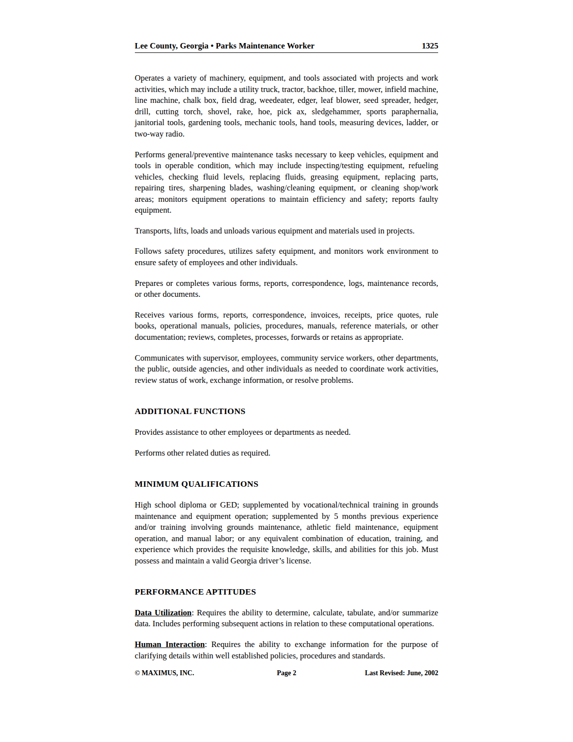Lee County, Georgia • Parks Maintenance Worker 1325
Operates a variety of machinery, equipment, and tools associated with projects and work activities, which may include a utility truck, tractor, backhoe, tiller, mower, infield machine, line machine, chalk box, field drag, weedeater, edger, leaf blower, seed spreader, hedger, drill, cutting torch, shovel, rake, hoe, pick ax, sledgehammer, sports paraphernalia, janitorial tools, gardening tools, mechanic tools, hand tools, measuring devices, ladder, or two-way radio.
Performs general/preventive maintenance tasks necessary to keep vehicles, equipment and tools in operable condition, which may include inspecting/testing equipment, refueling vehicles, checking fluid levels, replacing fluids, greasing equipment, replacing parts, repairing tires, sharpening blades, washing/cleaning equipment, or cleaning shop/work areas; monitors equipment operations to maintain efficiency and safety; reports faulty equipment.
Transports, lifts, loads and unloads various equipment and materials used in projects.
Follows safety procedures, utilizes safety equipment, and monitors work environment to ensure safety of employees and other individuals.
Prepares or completes various forms, reports, correspondence, logs, maintenance records, or other documents.
Receives various forms, reports, correspondence, invoices, receipts, price quotes, rule books, operational manuals, policies, procedures, manuals, reference materials, or other documentation; reviews, completes, processes, forwards or retains as appropriate.
Communicates with supervisor, employees, community service workers, other departments, the public, outside agencies, and other individuals as needed to coordinate work activities, review status of work, exchange information, or resolve problems.
ADDITIONAL FUNCTIONS
Provides assistance to other employees or departments as needed.
Performs other related duties as required.
MINIMUM QUALIFICATIONS
High school diploma or GED; supplemented by vocational/technical training in grounds maintenance and equipment operation; supplemented by 5 months previous experience and/or training involving grounds maintenance, athletic field maintenance, equipment operation, and manual labor; or any equivalent combination of education, training, and experience which provides the requisite knowledge, skills, and abilities for this job. Must possess and maintain a valid Georgia driver’s license.
PERFORMANCE APTITUDES
Data Utilization: Requires the ability to determine, calculate, tabulate, and/or summarize data. Includes performing subsequent actions in relation to these computational operations.
Human Interaction: Requires the ability to exchange information for the purpose of clarifying details within well established policies, procedures and standards.
© MAXIMUS, INC. Page 2 Last Revised: June, 2002